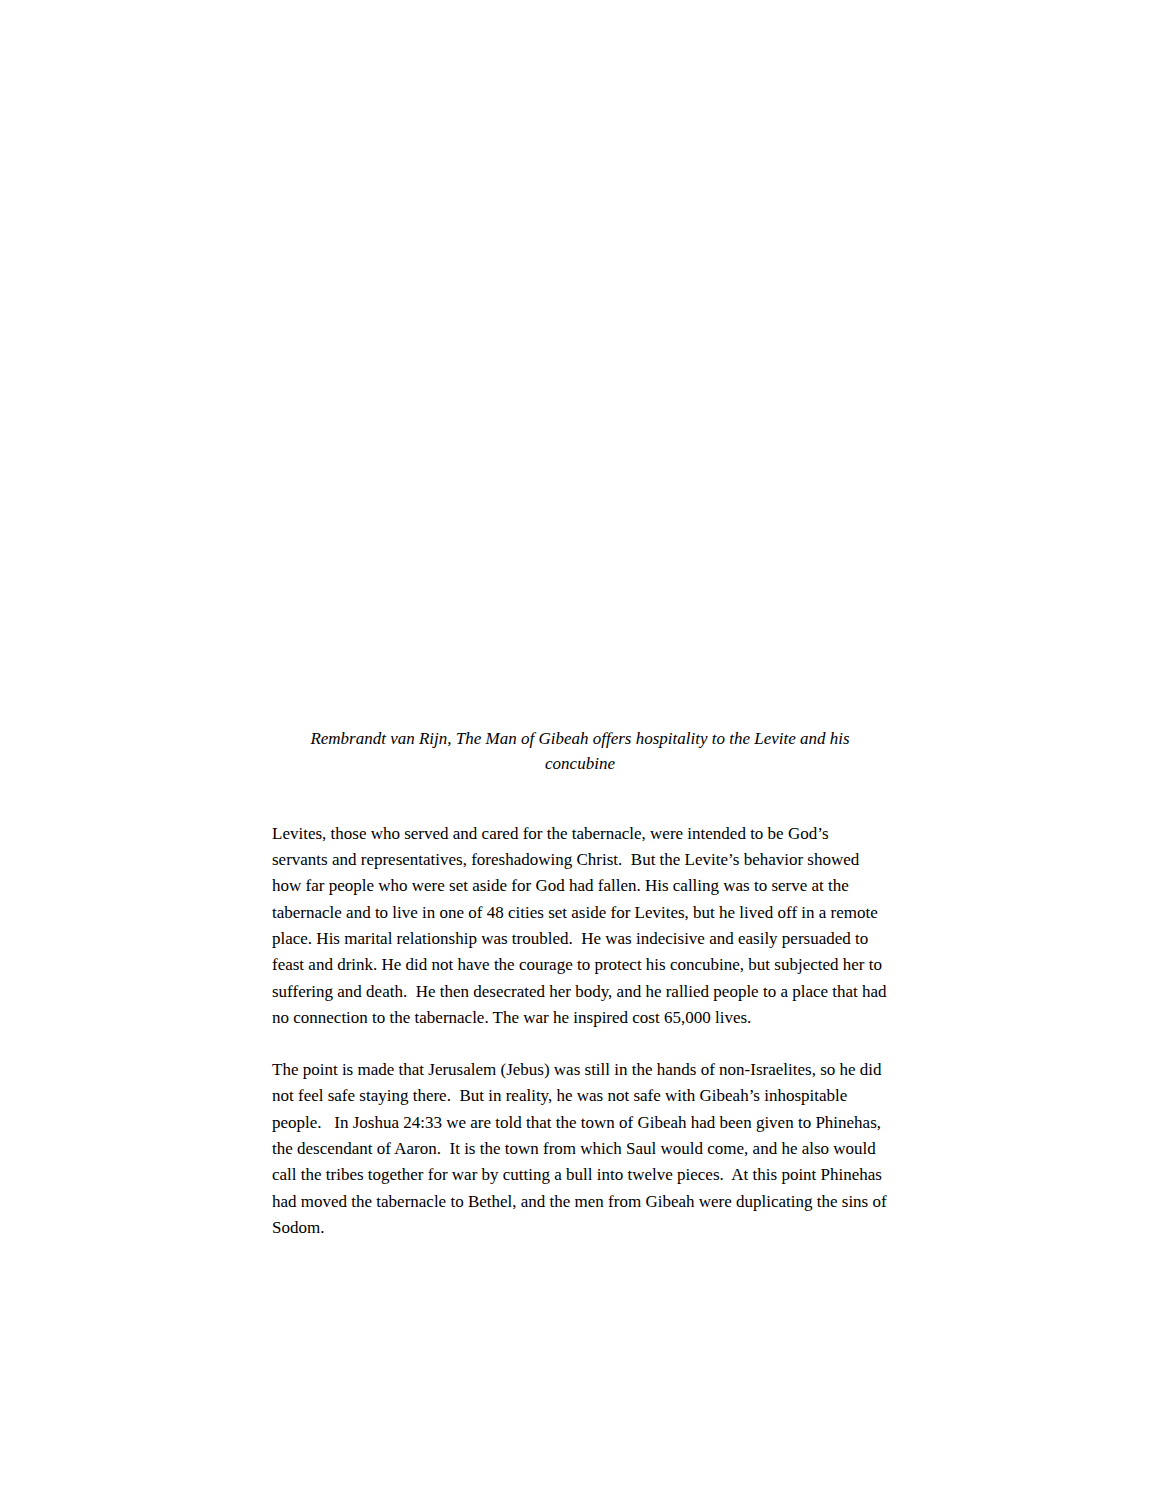Rembrandt van Rijn, The Man of Gibeah offers hospitality to the Levite and his concubine
Levites, those who served and cared for the tabernacle, were intended to be God’s servants and representatives, foreshadowing Christ. But the Levite’s behavior showed how far people who were set aside for God had fallen. His calling was to serve at the tabernacle and to live in one of 48 cities set aside for Levites, but he lived off in a remote place. His marital relationship was troubled. He was indecisive and easily persuaded to feast and drink. He did not have the courage to protect his concubine, but subjected her to suffering and death. He then desecrated her body, and he rallied people to a place that had no connection to the tabernacle. The war he inspired cost 65,000 lives.
The point is made that Jerusalem (Jebus) was still in the hands of non-Israelites, so he did not feel safe staying there. But in reality, he was not safe with Gibeah’s inhospitable people. In Joshua 24:33 we are told that the town of Gibeah had been given to Phinehas, the descendant of Aaron. It is the town from which Saul would come, and he also would call the tribes together for war by cutting a bull into twelve pieces. At this point Phinehas had moved the tabernacle to Bethel, and the men from Gibeah were duplicating the sins of Sodom.